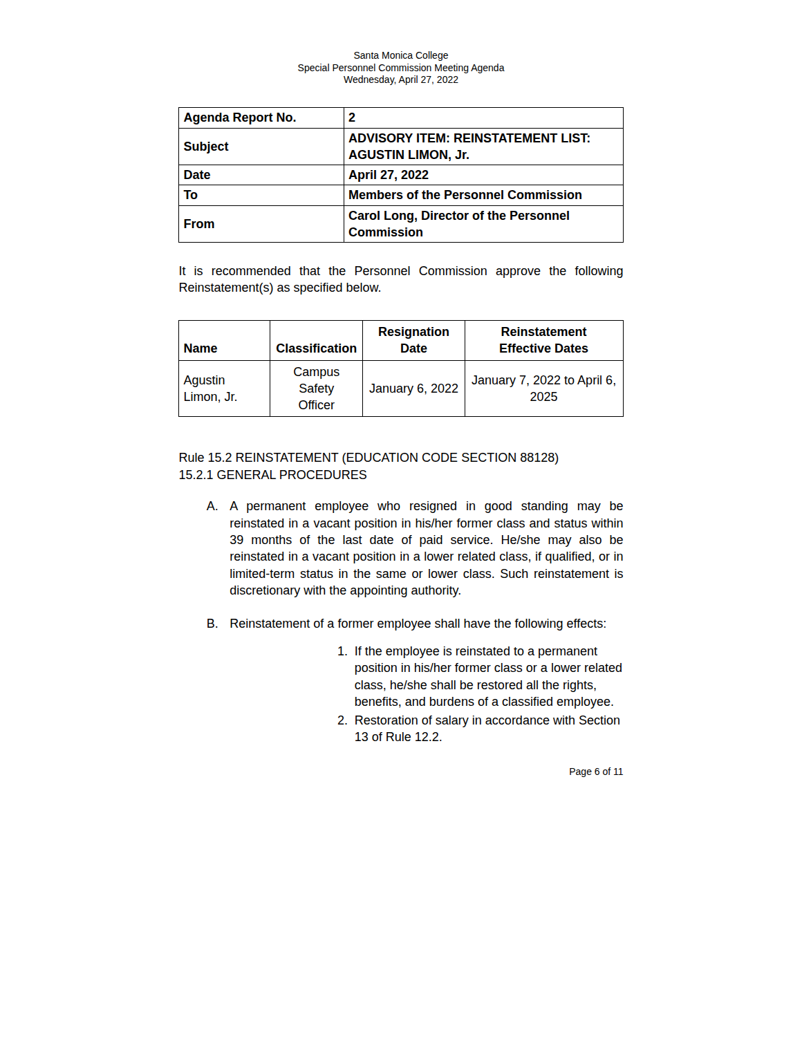Santa Monica College
Special Personnel Commission Meeting Agenda
Wednesday, April 27, 2022
| Agenda Report No. | 2 |
| Subject | ADVISORY ITEM: REINSTATEMENT LIST: AGUSTIN LIMON, Jr. |
| Date | April 27, 2022 |
| To | Members of the Personnel Commission |
| From | Carol Long, Director of the Personnel Commission |
It is recommended that the Personnel Commission approve the following Reinstatement(s) as specified below.
| Name | Classification | Resignation Date | Reinstatement Effective Dates |
| --- | --- | --- | --- |
| Agustin Limon, Jr. | Campus Safety Officer | January 6, 2022 | January 7, 2022 to April 6, 2025 |
Rule 15.2 REINSTATEMENT (EDUCATION CODE SECTION 88128)
15.2.1 GENERAL PROCEDURES
A permanent employee who resigned in good standing may be reinstated in a vacant position in his/her former class and status within 39 months of the last date of paid service. He/she may also be reinstated in a vacant position in a lower related class, if qualified, or in limited-term status in the same or lower class. Such reinstatement is discretionary with the appointing authority.
Reinstatement of a former employee shall have the following effects:
If the employee is reinstated to a permanent position in his/her former class or a lower related class, he/she shall be restored all the rights, benefits, and burdens of a classified employee.
Restoration of salary in accordance with Section 13 of Rule 12.2.
Page 6 of 11